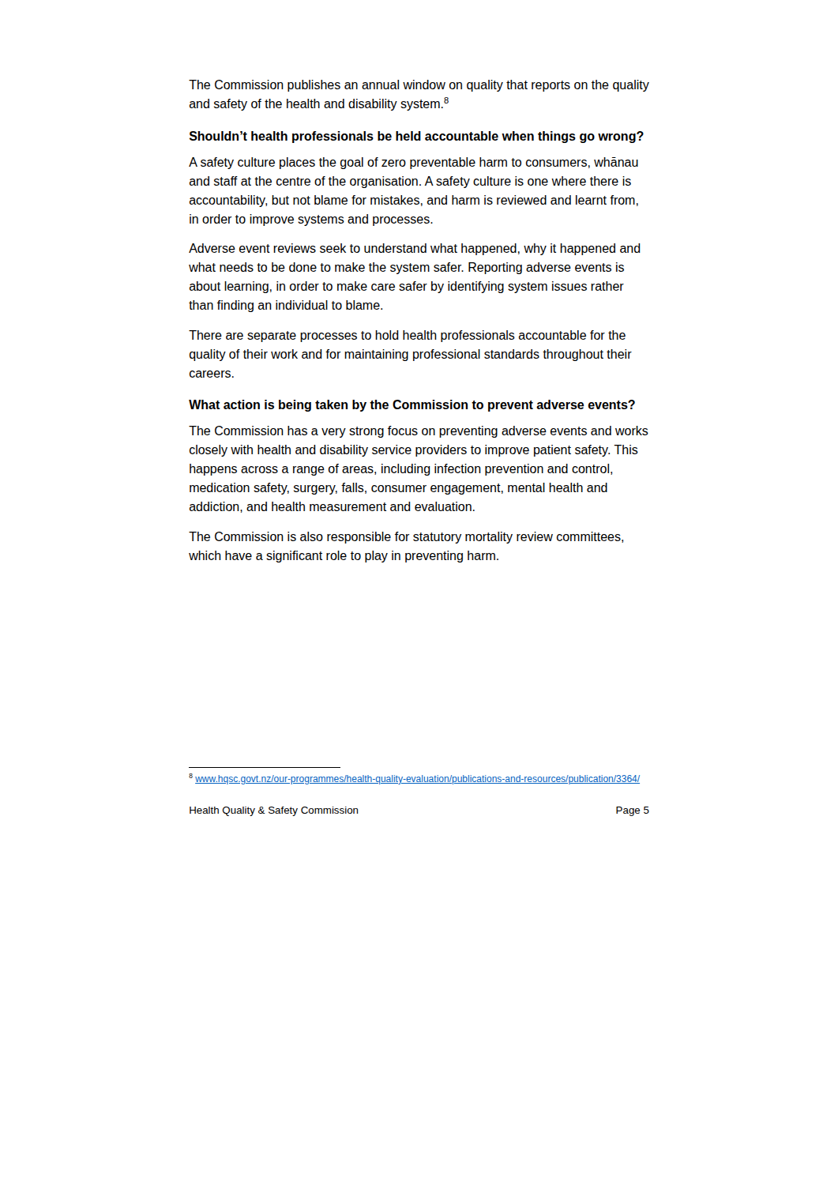The Commission publishes an annual window on quality that reports on the quality and safety of the health and disability system.8
Shouldn’t health professionals be held accountable when things go wrong?
A safety culture places the goal of zero preventable harm to consumers, whānau and staff at the centre of the organisation. A safety culture is one where there is accountability, but not blame for mistakes, and harm is reviewed and learnt from, in order to improve systems and processes.
Adverse event reviews seek to understand what happened, why it happened and what needs to be done to make the system safer. Reporting adverse events is about learning, in order to make care safer by identifying system issues rather than finding an individual to blame.
There are separate processes to hold health professionals accountable for the quality of their work and for maintaining professional standards throughout their careers.
What action is being taken by the Commission to prevent adverse events?
The Commission has a very strong focus on preventing adverse events and works closely with health and disability service providers to improve patient safety. This happens across a range of areas, including infection prevention and control, medication safety, surgery, falls, consumer engagement, mental health and addiction, and health measurement and evaluation.
The Commission is also responsible for statutory mortality review committees, which have a significant role to play in preventing harm.
8 www.hqsc.govt.nz/our-programmes/health-quality-evaluation/publications-and-resources/publication/3364/
Health Quality & Safety Commission
Page 5